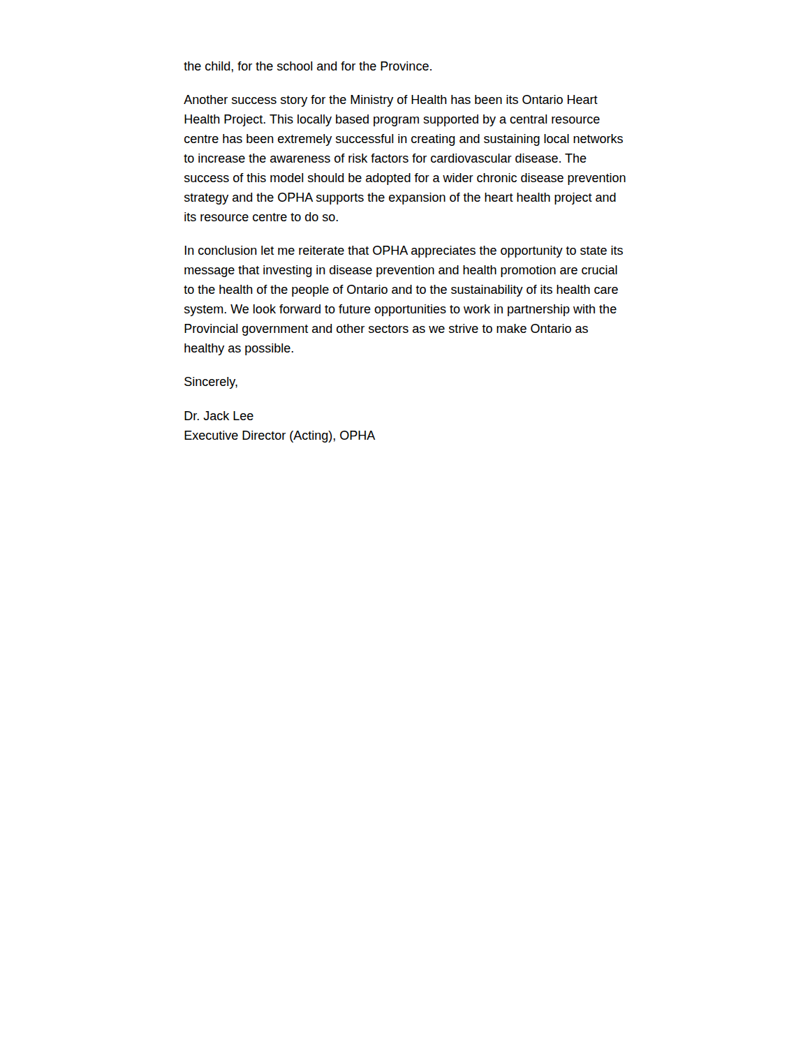the child, for the school and for the Province.
Another success story for the Ministry of Health has been its Ontario Heart Health Project. This locally based program supported by a central resource centre has been extremely successful in creating and sustaining local networks to increase the awareness of risk factors for cardiovascular disease. The success of this model should be adopted for a wider chronic disease prevention strategy and the OPHA supports the expansion of the heart health project and its resource centre to do so.
In conclusion let me reiterate that OPHA appreciates the opportunity to state its message that investing in disease prevention and health promotion are crucial to the health of the people of Ontario and to the sustainability of its health care system. We look forward to future opportunities to work in partnership with the Provincial government and other sectors as we strive to make Ontario as healthy as possible.
Sincerely,
Dr. Jack Lee
Executive Director (Acting), OPHA